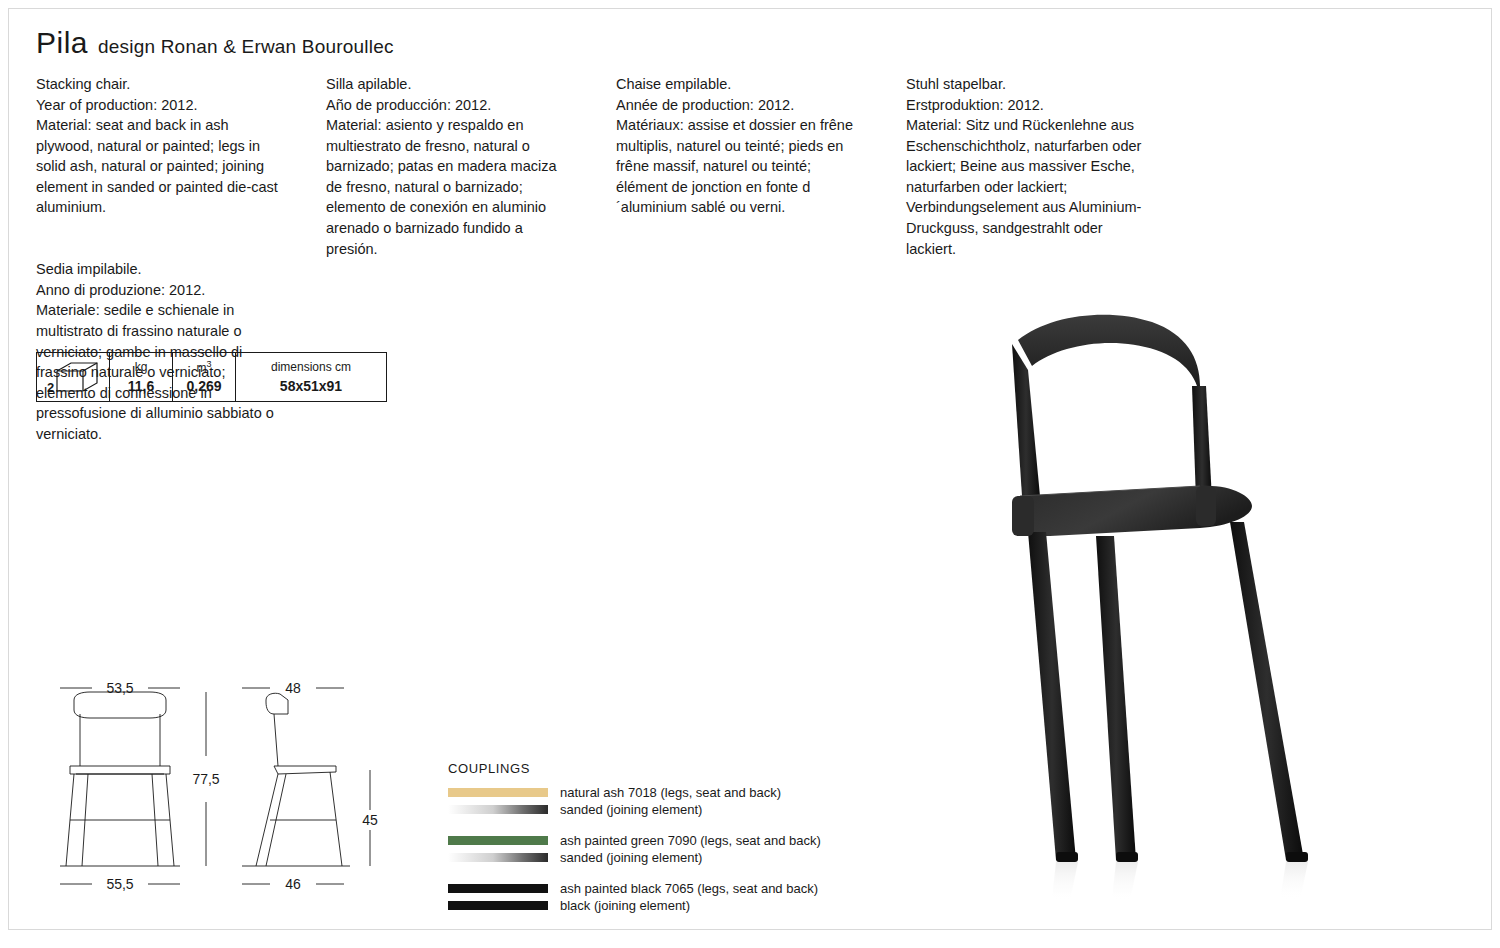Pila
design Ronan & Erwan Bouroullec
Stacking chair.
Year of production: 2012.
Material: seat and back in ash plywood, natural or painted; legs in solid ash, natural or painted; joining element in sanded or painted die-cast aluminium.
Silla apilable.
Año de producción: 2012.
Material: asiento y respaldo en multiestrato de fresno, natural o barnizado; patas en madera maciza de fresno, natural o barnizado; elemento de conexión en aluminio arenado o barnizado fundido a presión.
Chaise empilable.
Année de production: 2012.
Matériaux: assise et dossier en frêne multiplis, naturel ou teinté; pieds en frêne massif, naturel ou teinté; élément de jonction en fonte d´aluminium sablé ou verni.
Stuhl stapelbar.
Erstproduktion: 2012.
Material: Sitz und Rückenlehne aus Eschenschichtholz, naturfarben oder lackiert; Beine aus massiver Esche, naturfarben oder lackiert; Verbindungselement aus Aluminium-Druckguss, sandgestrahlt oder lackiert.
Sedia impilabile.
Anno di produzione: 2012.
Materiale: sedile e schienale in multistrato di frassino naturale o verniciato; gambe in massello di frassino naturale o verniciato; elemento di connessione in pressofusione di alluminio sabbiato o verniciato.
| 2 | kg | m 3 | dimensions cm |
| 11,6 | 0,269 | 58x51x91 |
53,5 55,5 48 46 77,5 45
COUPLINGS
natural ash 7018 (legs, seat and back) sanded (joining element)
ash painted green 7090 (legs, seat and back) sanded (joining element)
ash painted black 7065 (legs, seat and back) black (joining element)